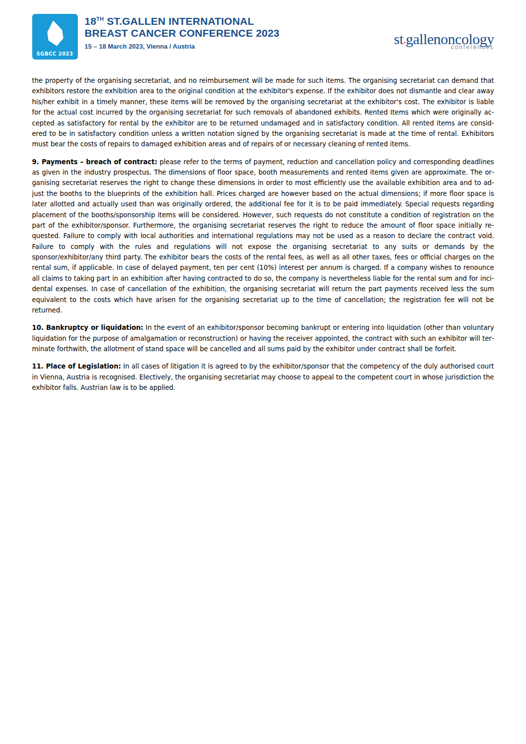SGBCC 2023
18TH ST.GALLEN INTERNATIONAL
BREAST CANCER CONFERENCE 2023
15 – 18 March 2023, Vienna / Austria
st. gallenoncology
conferences
the property of the organising secretariat, and no reimbursement will be made for such items. The organising secretariat can demand that exhibitors restore the exhibition area to the original condition at the exhibitor's expense. If the exhibitor does not dismantle and clear away his/her exhibit in a timely manner, these items will be removed by the organising secretariat at the exhibitor's cost. The exhibitor is liable for the actual cost incurred by the organising secretariat for such removals of abandoned exhibits. Rented Items which were originally accepted as satisfactory for rental by the exhibitor are to be returned undamaged and in satisfactory condition. All rented items are considered to be in satisfactory condition unless a written notation signed by the organising secretariat is made at the time of rental. Exhibitors must bear the costs of repairs to damaged exhibition areas and of repairs of or necessary cleaning of rented items.
9. Payments – breach of contract: please refer to the terms of payment, reduction and cancellation policy and corresponding deadlines as given in the industry prospectus. The dimensions of floor space, booth measurements and rented items given are approximate. The organising secretariat reserves the right to change these dimensions in order to most efficiently use the available exhibition area and to adjust the booths to the blueprints of the exhibition hall. Prices charged are however based on the actual dimensions; if more floor space is later allotted and actually used than was originally ordered, the additional fee for it is to be paid immediately. Special requests regarding placement of the booths/sponsorship items will be considered. However, such requests do not constitute a condition of registration on the part of the exhibitor/sponsor. Furthermore, the organising secretariat reserves the right to reduce the amount of floor space initially requested. Failure to comply with local authorities and international regulations may not be used as a reason to declare the contract void. Failure to comply with the rules and regulations will not expose the organising secretariat to any suits or demands by the sponsor/exhibitor/any third party. The exhibitor bears the costs of the rental fees, as well as all other taxes, fees or official charges on the rental sum, if applicable. In case of delayed payment, ten per cent (10%) interest per annum is charged. If a company wishes to renounce all claims to taking part in an exhibition after having contracted to do so, the company is nevertheless liable for the rental sum and for incidental expenses. In case of cancellation of the exhibition, the organising secretariat will return the part payments received less the sum equivalent to the costs which have arisen for the organising secretariat up to the time of cancellation; the registration fee will not be returned.
10. Bankruptcy or liquidation: In the event of an exhibitor/sponsor becoming bankrupt or entering into liquidation (other than voluntary liquidation for the purpose of amalgamation or reconstruction) or having the receiver appointed, the contract with such an exhibitor will terminate forthwith, the allotment of stand space will be cancelled and all sums paid by the exhibitor under contract shall be forfeit.
11. Place of Legislation: In all cases of litigation it is agreed to by the exhibitor/sponsor that the competency of the duly authorised court in Vienna, Austria is recognised. Electively, the organising secretariat may choose to appeal to the competent court in whose jurisdiction the exhibitor falls. Austrian law is to be applied.